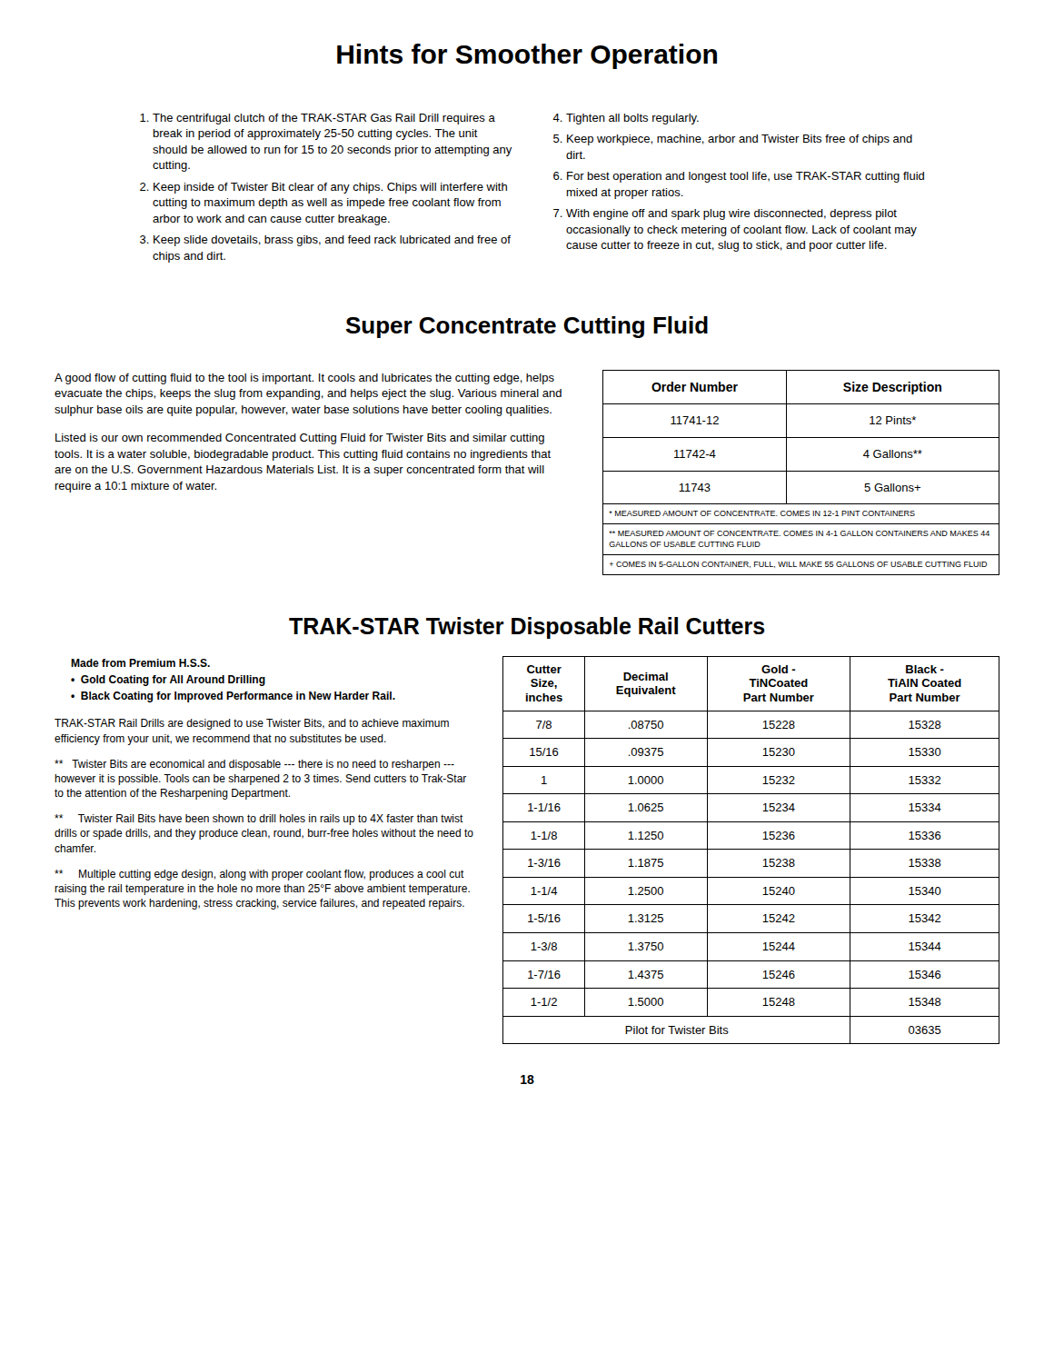Hints for Smoother Operation
The centrifugal clutch of the TRAK-STAR Gas Rail Drill requires a break in period of approximately 25-50 cutting cycles. The unit should be allowed to run for 15 to 20 seconds prior to attempting any cutting.
Keep inside of Twister Bit clear of any chips. Chips will interfere with cutting to maximum depth as well as impede free coolant flow from arbor to work and can cause cutter breakage.
Keep slide dovetails, brass gibs, and feed rack lubricated and free of chips and dirt.
Tighten all bolts regularly.
Keep workpiece, machine, arbor and Twister Bits free of chips and dirt.
For best operation and longest tool life, use TRAK-STAR cutting fluid mixed at proper ratios.
With engine off and spark plug wire disconnected, depress pilot occasionally to check metering of coolant flow. Lack of coolant may cause cutter to freeze in cut, slug to stick, and poor cutter life.
Super Concentrate Cutting Fluid
A good flow of cutting fluid to the tool is important. It cools and lubricates the cutting edge, helps evacuate the chips, keeps the slug from expanding, and helps eject the slug. Various mineral and sulphur base oils are quite popular, however, water base solutions have better cooling qualities.
Listed is our own recommended Concentrated Cutting Fluid for Twister Bits and similar cutting tools. It is a water soluble, biodegradable product. This cutting fluid contains no ingredients that are on the U.S. Government Hazardous Materials List. It is a super concentrated form that will require a 10:1 mixture of water.
| Order Number | Size Description |
| --- | --- |
| 11741-12 | 12 Pints* |
| 11742-4 | 4 Gallons** |
| 11743 | 5 Gallons+ |
| * MEASURED AMOUNT OF CONCENTRATE. COMES IN 12-1 PINT CONTAINERS |
| ** MEASURED AMOUNT OF CONCENTRATE. COMES IN 4-1 GALLON CONTAINERS AND MAKES 44 GALLONS OF USABLE CUTTING FLUID |
| + COMES IN 5-GALLON CONTAINER, FULL, WILL MAKE 55 GALLONS OF USABLE CUTTING FLUID |
TRAK-STAR Twister Disposable Rail Cutters
Made from Premium H.S.S.
• Gold Coating for All Around Drilling
• Black Coating for Improved Performance in New Harder Rail.
TRAK-STAR Rail Drills are designed to use Twister Bits, and to achieve maximum efficiency from your unit, we recommend that no substitutes be used.
** Twister Bits are economical and disposable --- there is no need to resharpen --- however it is possible. Tools can be sharpened 2 to 3 times. Send cutters to Trak-Star to the attention of the Resharpening Department.
** Twister Rail Bits have been shown to drill holes in rails up to 4X faster than twist drills or spade drills, and they produce clean, round, burr-free holes without the need to chamfer.
** Multiple cutting edge design, along with proper coolant flow, produces a cool cut raising the rail temperature in the hole no more than 25°F above ambient temperature. This prevents work hardening, stress cracking, service failures, and repeated repairs.
| Cutter Size, inches | Decimal Equivalent | Gold - TiNCoated Part Number | Black - TiAlN Coated Part Number |
| --- | --- | --- | --- |
| 7/8 | .08750 | 15228 | 15328 |
| 15/16 | .09375 | 15230 | 15330 |
| 1 | 1.0000 | 15232 | 15332 |
| 1-1/16 | 1.0625 | 15234 | 15334 |
| 1-1/8 | 1.1250 | 15236 | 15336 |
| 1-3/16 | 1.1875 | 15238 | 15338 |
| 1-1/4 | 1.2500 | 15240 | 15340 |
| 1-5/16 | 1.3125 | 15242 | 15342 |
| 1-3/8 | 1.3750 | 15244 | 15344 |
| 1-7/16 | 1.4375 | 15246 | 15346 |
| 1-1/2 | 1.5000 | 15248 | 15348 |
| Pilot for Twister Bits | 03635 |
18